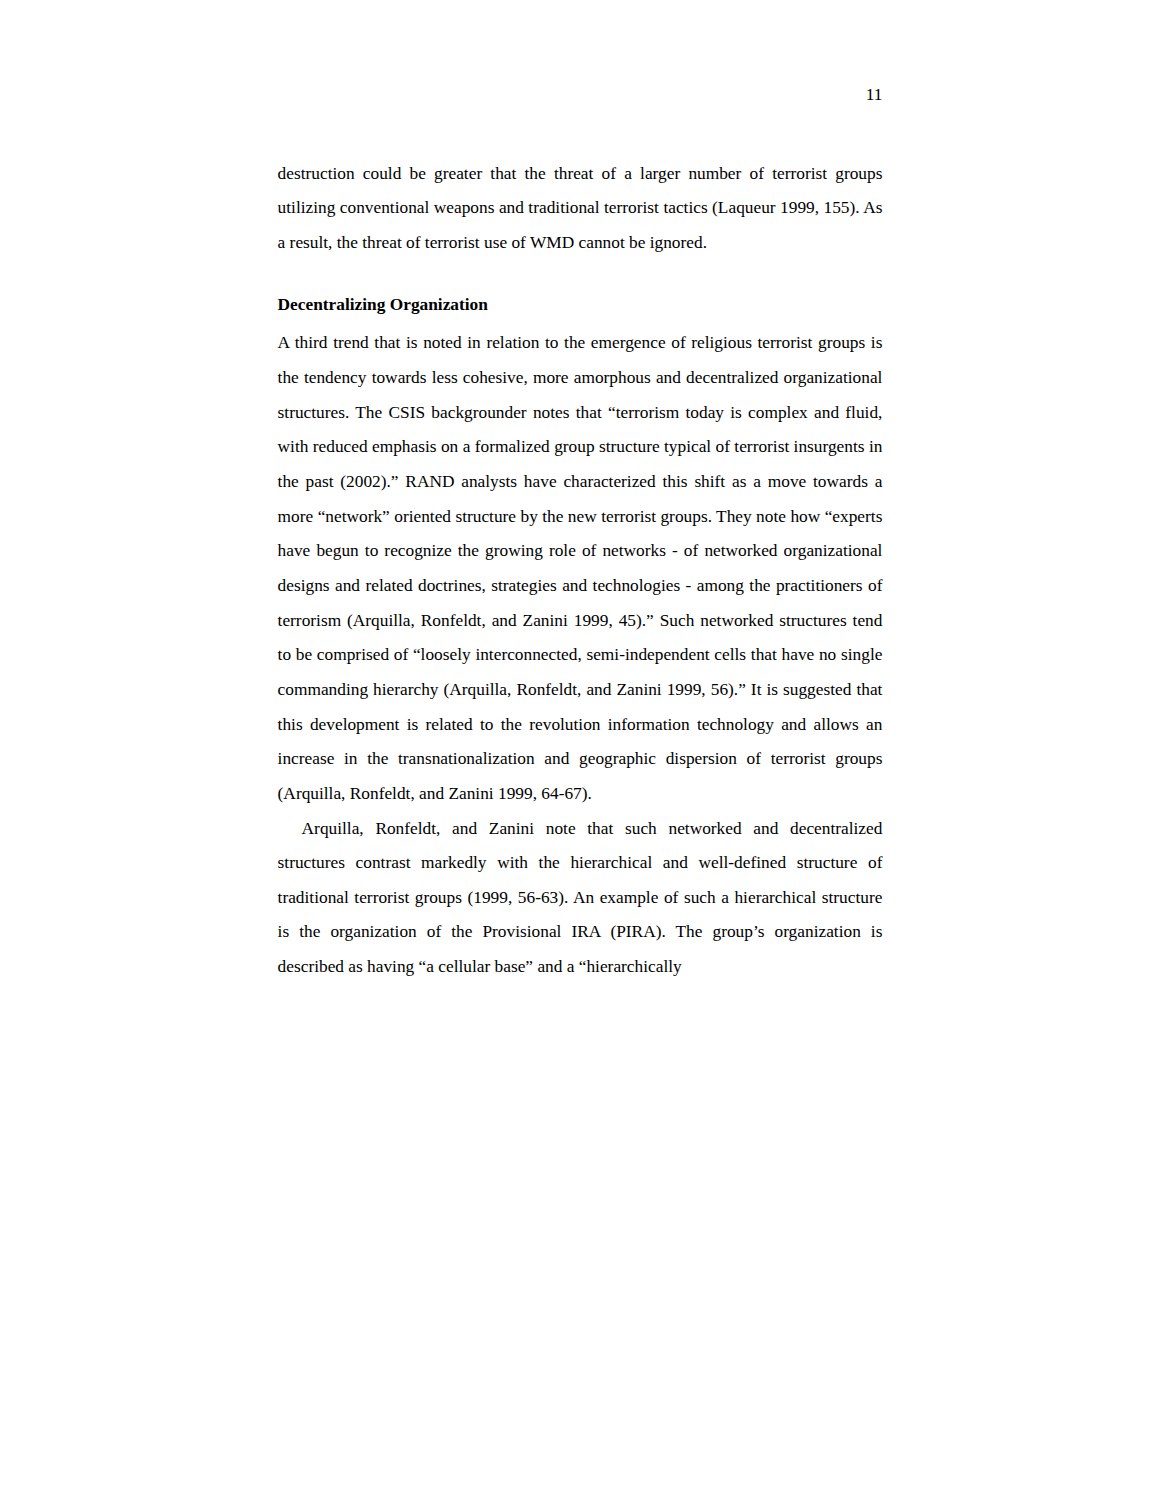11
destruction could be greater that the threat of a larger number of terrorist groups utilizing conventional weapons and traditional terrorist tactics (Laqueur 1999, 155). As a result, the threat of terrorist use of WMD cannot be ignored.
Decentralizing Organization
A third trend that is noted in relation to the emergence of religious terrorist groups is the tendency towards less cohesive, more amorphous and decentralized organizational structures. The CSIS backgrounder notes that “terrorism today is complex and fluid, with reduced emphasis on a formalized group structure typical of terrorist insurgents in the past (2002).” RAND analysts have characterized this shift as a move towards a more “network” oriented structure by the new terrorist groups. They note how “experts have begun to recognize the growing role of networks - of networked organizational designs and related doctrines, strategies and technologies - among the practitioners of terrorism (Arquilla, Ronfeldt, and Zanini 1999, 45).” Such networked structures tend to be comprised of “loosely interconnected, semi-independent cells that have no single commanding hierarchy (Arquilla, Ronfeldt, and Zanini 1999, 56).” It is suggested that this development is related to the revolution information technology and allows an increase in the transnationalization and geographic dispersion of terrorist groups (Arquilla, Ronfeldt, and Zanini 1999, 64-67).
Arquilla, Ronfeldt, and Zanini note that such networked and decentralized structures contrast markedly with the hierarchical and well-defined structure of traditional terrorist groups (1999, 56-63). An example of such a hierarchical structure is the organization of the Provisional IRA (PIRA). The group’s organization is described as having “a cellular base” and a “hierarchically